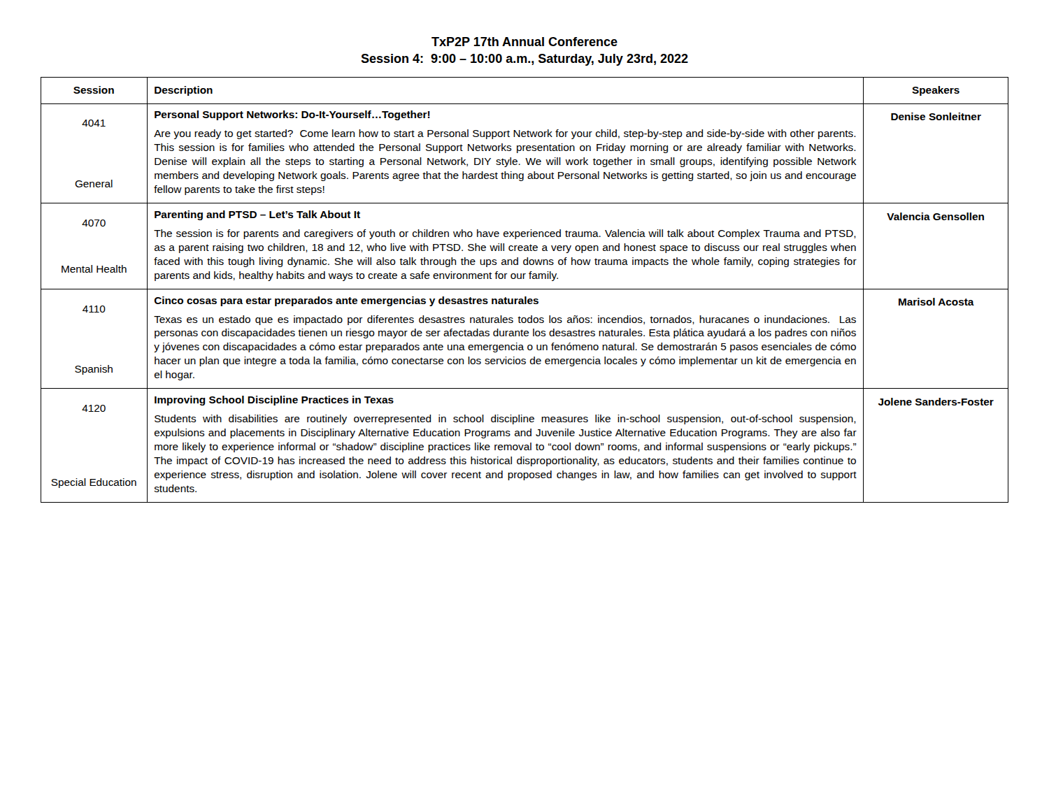TxP2P 17th Annual Conference
Session 4: 9:00 – 10:00 a.m., Saturday, July 23rd, 2022
| Session | Description | Speakers |
| --- | --- | --- |
| 4041 General | Personal Support Networks: Do-It-Yourself…Together! Are you ready to get started? Come learn how to start a Personal Support Network for your child, step-by-step and side-by-side with other parents. This session is for families who attended the Personal Support Networks presentation on Friday morning or are already familiar with Networks. Denise will explain all the steps to starting a Personal Network, DIY style. We will work together in small groups, identifying possible Network members and developing Network goals. Parents agree that the hardest thing about Personal Networks is getting started, so join us and encourage fellow parents to take the first steps! | Denise Sonleitner |
| 4070 Mental Health | Parenting and PTSD – Let’s Talk About It The session is for parents and caregivers of youth or children who have experienced trauma. Valencia will talk about Complex Trauma and PTSD, as a parent raising two children, 18 and 12, who live with PTSD. She will create a very open and honest space to discuss our real struggles when faced with this tough living dynamic. She will also talk through the ups and downs of how trauma impacts the whole family, coping strategies for parents and kids, healthy habits and ways to create a safe environment for our family. | Valencia Gensollen |
| 4110 Spanish | Cinco cosas para estar preparados ante emergencias y desastres naturales Texas es un estado que es impactado por diferentes desastres naturales todos los años: incendios, tornados, huracanes o inundaciones. Las personas con discapacidades tienen un riesgo mayor de ser afectadas durante los desastres naturales. Esta plática ayudará a los padres con niños y jóvenes con discapacidades a cómo estar preparados ante una emergencia o un fenómeno natural. Se demostrarán 5 pasos esenciales de cómo hacer un plan que integre a toda la familia, cómo conectarse con los servicios de emergencia locales y cómo implementar un kit de emergencia en el hogar. | Marisol Acosta |
| 4120 Special Education | Improving School Discipline Practices in Texas Students with disabilities are routinely overrepresented in school discipline measures like in-school suspension, out-of-school suspension, expulsions and placements in Disciplinary Alternative Education Programs and Juvenile Justice Alternative Education Programs. They are also far more likely to experience informal or “shadow” discipline practices like removal to “cool down” rooms, and informal suspensions or “early pickups.” The impact of COVID-19 has increased the need to address this historical disproportionality, as educators, students and their families continue to experience stress, disruption and isolation. Jolene will cover recent and proposed changes in law, and how families can get involved to support students. | Jolene Sanders-Foster |